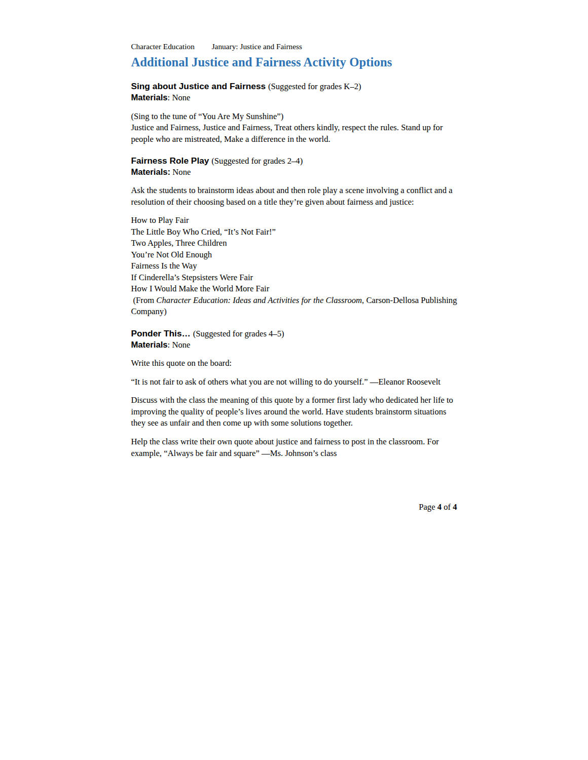Character Education January: Justice and Fairness
Additional Justice and Fairness Activity Options
Sing about Justice and Fairness (Suggested for grades K–2)
Materials: None
(Sing to the tune of “You Are My Sunshine”)
Justice and Fairness, Justice and Fairness, Treat others kindly, respect the rules. Stand up for people who are mistreated, Make a difference in the world.
Fairness Role Play (Suggested for grades 2–4)
Materials: None
Ask the students to brainstorm ideas about and then role play a scene involving a conflict and a resolution of their choosing based on a title they’re given about fairness and justice:
How to Play Fair
The Little Boy Who Cried, “It’s Not Fair!”
Two Apples, Three Children
You’re Not Old Enough
Fairness Is the Way
If Cinderella’s Stepsisters Were Fair
How I Would Make the World More Fair
(From Character Education: Ideas and Activities for the Classroom, Carson-Dellosa Publishing Company)
Ponder This… (Suggested for grades 4–5)
Materials: None
Write this quote on the board:
“It is not fair to ask of others what you are not willing to do yourself.” —Eleanor Roosevelt
Discuss with the class the meaning of this quote by a former first lady who dedicated her life to improving the quality of people’s lives around the world. Have students brainstorm situations they see as unfair and then come up with some solutions together.
Help the class write their own quote about justice and fairness to post in the classroom. For example, “Always be fair and square” —Ms. Johnson’s class
Page 4 of 4